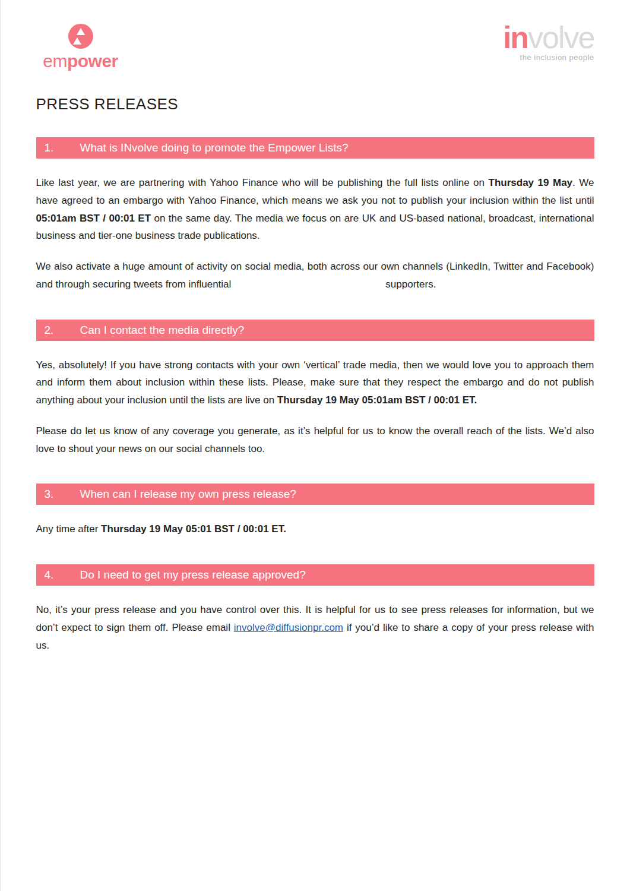empower
involve
the inclusion people
PRESS RELEASES
1. What is INvolve doing to promote the Empower Lists?
Like last year, we are partnering with Yahoo Finance who will be publishing the full lists online on Thursday 19 May. We have agreed to an embargo with Yahoo Finance, which means we ask you not to publish your inclusion within the list until 05:01am BST / 00:01 ET on the same day. The media we focus on are UK and US-based national, broadcast, international business and tier-one business trade publications.
We also activate a huge amount of activity on social media, both across our own channels (LinkedIn, Twitter and Facebook) and through securing tweets from influential supporters.
2. Can I contact the media directly?
Yes, absolutely! If you have strong contacts with your own ‘vertical’ trade media, then we would love you to approach them and inform them about inclusion within these lists. Please, make sure that they respect the embargo and do not publish anything about your inclusion until the lists are live on Thursday 19 May 05:01am BST / 00:01 ET.
Please do let us know of any coverage you generate, as it’s helpful for us to know the overall reach of the lists. We’d also love to shout your news on our social channels too.
3. When can I release my own press release?
Any time after Thursday 19 May 05:01 BST / 00:01 ET.
4. Do I need to get my press release approved?
No, it’s your press release and you have control over this. It is helpful for us to see press releases for information, but we don’t expect to sign them off. Please email involve@diffusionpr.com if you’d like to share a copy of your press release with us.